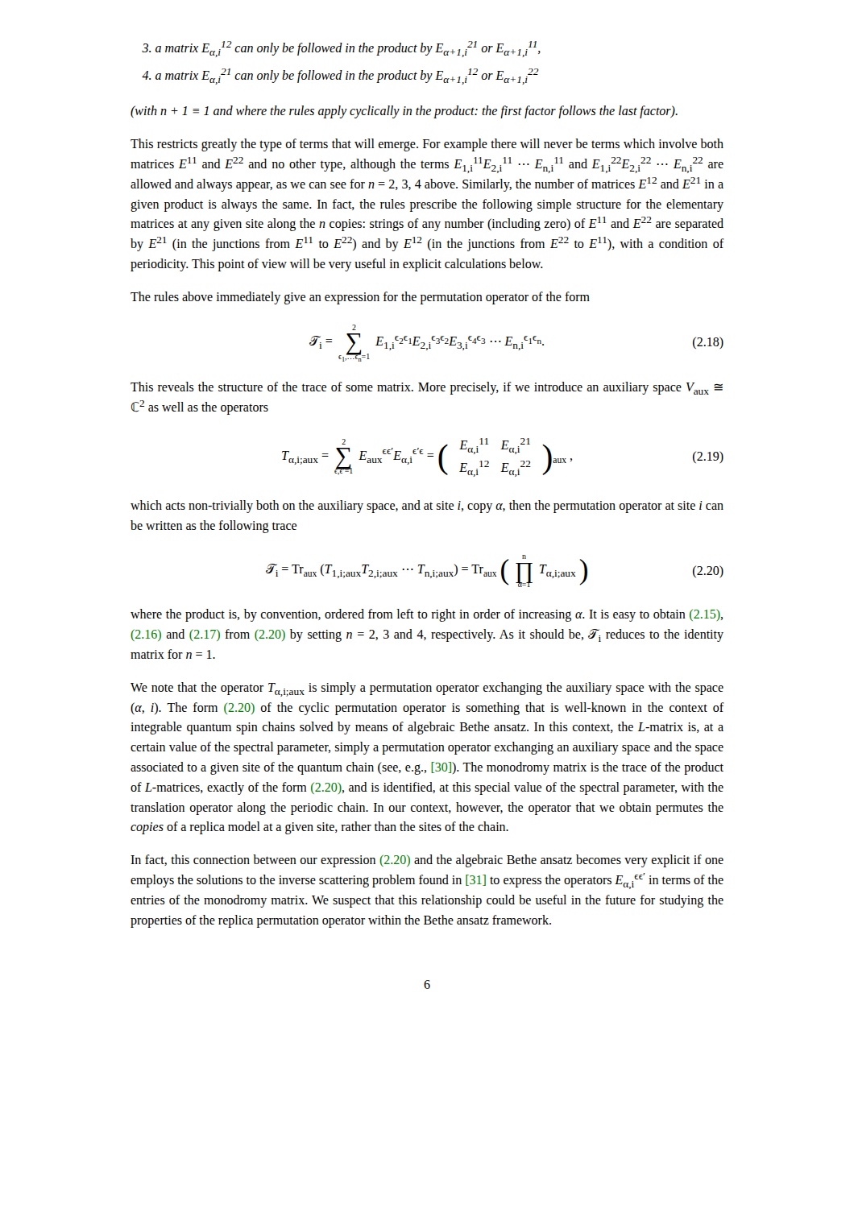3. a matrix Eα,i12 can only be followed in the product by Eα+1,i21 or Eα+1,i11,
4. a matrix Eα,i21 can only be followed in the product by Eα+1,i12 or Eα+1,i22
(with n + 1 ≡ 1 and where the rules apply cyclically in the product: the first factor follows the last factor).
This restricts greatly the type of terms that will emerge. For example there will never be terms which involve both matrices E11 and E22 and no other type, although the terms E1,i11E2,i11 ⋯ En,i11 and E1,i22E2,i22 ⋯ En,i22 are allowed and always appear, as we can see for n = 2, 3, 4 above. Similarly, the number of matrices E12 and E21 in a given product is always the same. In fact, the rules prescribe the following simple structure for the elementary matrices at any given site along the n copies: strings of any number (including zero) of E11 and E22 are separated by E21 (in the junctions from E11 to E22) and by E12 (in the junctions from E22 to E11), with a condition of periodicity. This point of view will be very useful in explicit calculations below.
The rules above immediately give an expression for the permutation operator of the form
𝒯i = 2 ∑ ϵ1,…ϵn=1 E1,iϵ2ϵ1E2,iϵ3ϵ2E3,iϵ4ϵ3 ⋯ En,iϵ1ϵn. (2.18)
This reveals the structure of the trace of some matrix. More precisely, if we introduce an auxiliary space Vaux ≅ ℂ2 as well as the operators
Tα,i;aux = 2 ∑ ϵ,ϵ′=1 Eauxϵϵ′Eα,iϵ′ϵ = (
| E α,i 11 | E α,i 21 |
| E α,i 12 | E α,i 22 |
)aux , (2.19)
which acts non-trivially both on the auxiliary space, and at site i, copy α, then the permutation operator at site i can be written as the following trace
𝒯i = Traux (T1,i;auxT2,i;aux ⋯ Tn,i;aux) = Traux ( n ∏ α=1 Tα,i;aux ) (2.20)
where the product is, by convention, ordered from left to right in order of increasing α. It is easy to obtain (2.15), (2.16) and (2.17) from (2.20) by setting n = 2, 3 and 4, respectively. As it should be, 𝒯i reduces to the identity matrix for n = 1.
We note that the operator Tα,i;aux is simply a permutation operator exchanging the auxiliary space with the space (α, i). The form (2.20) of the cyclic permutation operator is something that is well-known in the context of integrable quantum spin chains solved by means of algebraic Bethe ansatz. In this context, the L-matrix is, at a certain value of the spectral parameter, simply a permutation operator exchanging an auxiliary space and the space associated to a given site of the quantum chain (see, e.g., [30]). The monodromy matrix is the trace of the product of L-matrices, exactly of the form (2.20), and is identified, at this special value of the spectral parameter, with the translation operator along the periodic chain. In our context, however, the operator that we obtain permutes the copies of a replica model at a given site, rather than the sites of the chain.
In fact, this connection between our expression (2.20) and the algebraic Bethe ansatz becomes very explicit if one employs the solutions to the inverse scattering problem found in [31] to express the operators Eα,iϵϵ′ in terms of the entries of the monodromy matrix. We suspect that this relationship could be useful in the future for studying the properties of the replica permutation operator within the Bethe ansatz framework.
6